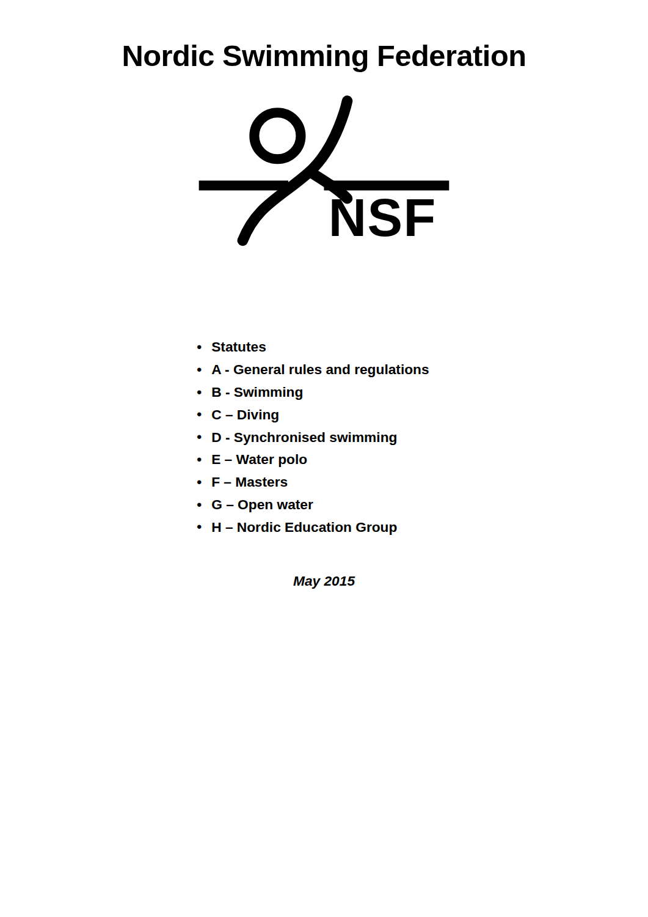Nordic Swimming Federation
NSF
Statutes
A - General rules and regulations
B - Swimming
C – Diving
D - Synchronised swimming
E – Water polo
F – Masters
G – Open water
H – Nordic Education Group
May 2015